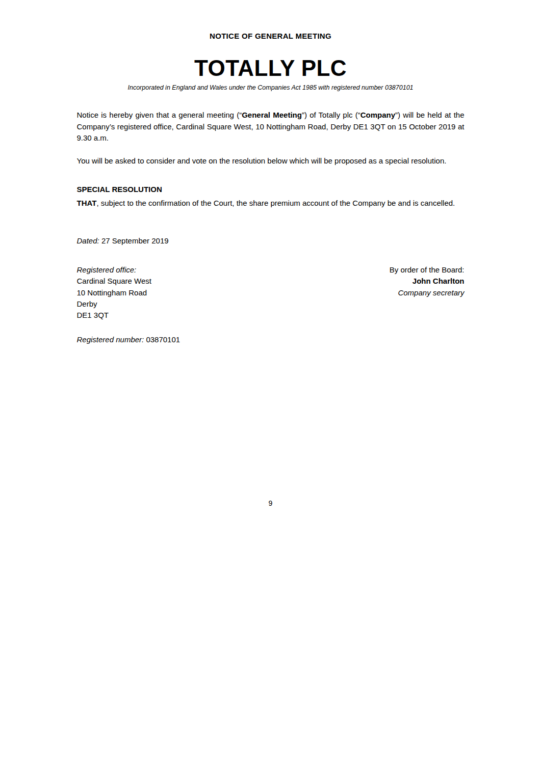NOTICE OF GENERAL MEETING
TOTALLY PLC
Incorporated in England and Wales under the Companies Act 1985 with registered number 03870101
Notice is hereby given that a general meeting (“General Meeting”) of Totally plc (“Company”) will be held at the Company’s registered office, Cardinal Square West, 10 Nottingham Road, Derby DE1 3QT on 15 October 2019 at 9.30 a.m.
You will be asked to consider and vote on the resolution below which will be proposed as a special resolution.
SPECIAL RESOLUTION
THAT, subject to the confirmation of the Court, the share premium account of the Company be and is cancelled.
Dated: 27 September 2019
| Registered office: | By order of the Board: |
| Cardinal Square West | John Charlton |
| 10 Nottingham Road | Company secretary |
| Derby | |
| DE1 3QT | |
Registered number: 03870101
9